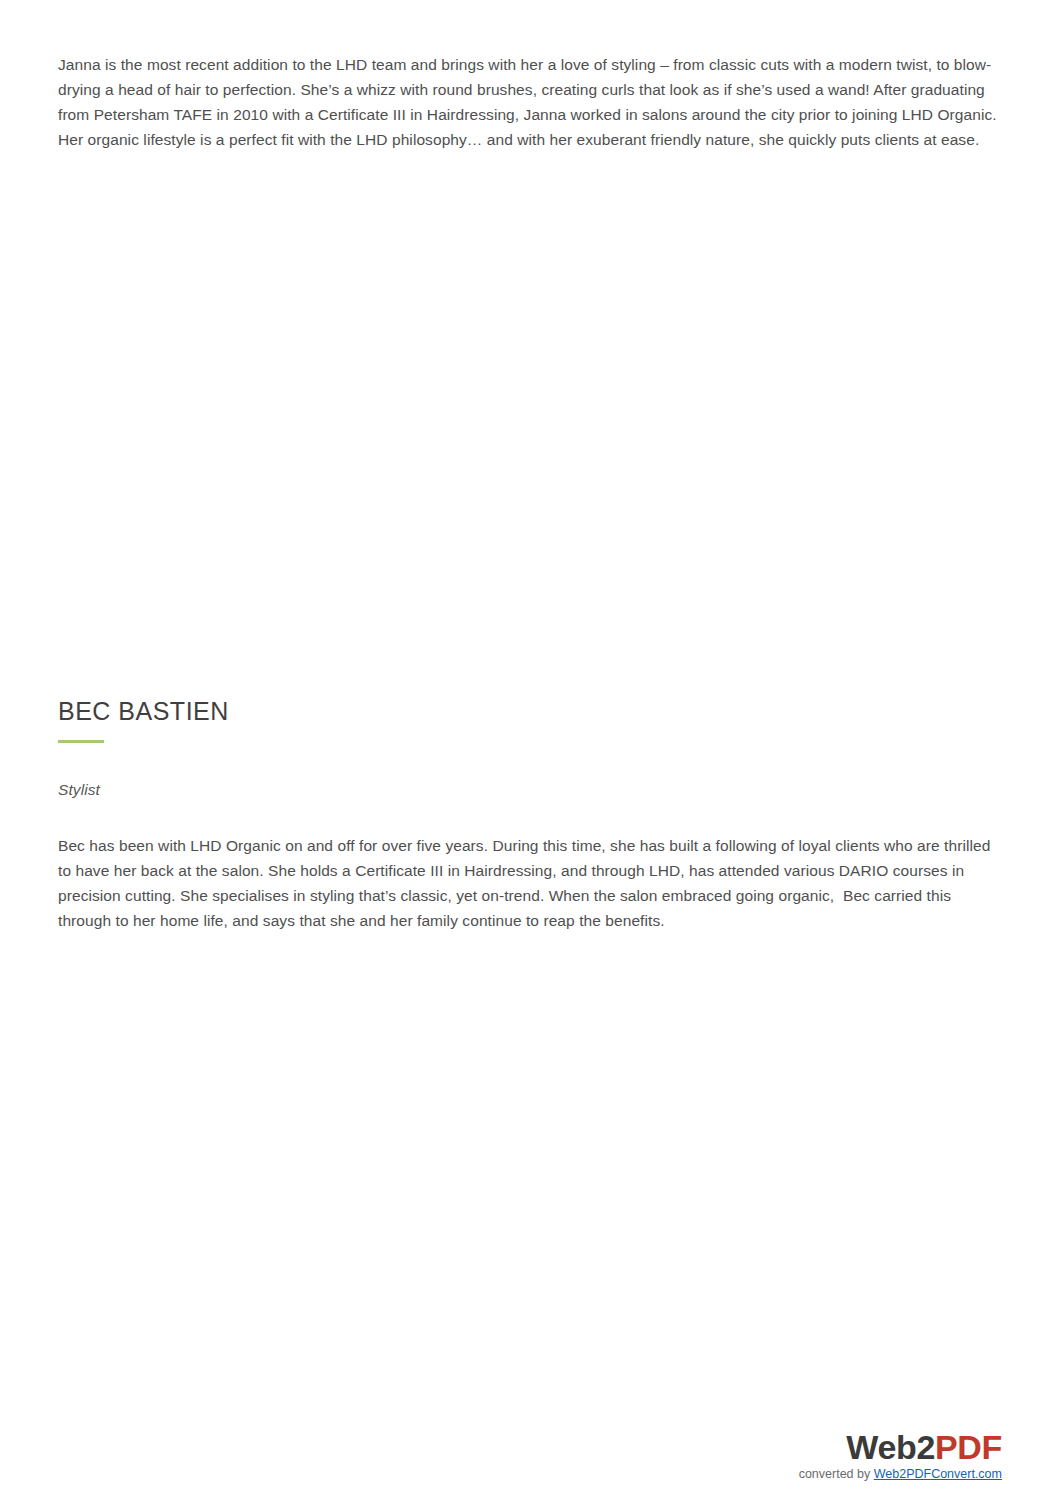Janna is the most recent addition to the LHD team and brings with her a love of styling – from classic cuts with a modern twist, to blow-drying a head of hair to perfection. She’s a whizz with round brushes, creating curls that look as if she’s used a wand! After graduating from Petersham TAFE in 2010 with a Certificate III in Hairdressing, Janna worked in salons around the city prior to joining LHD Organic. Her organic lifestyle is a perfect fit with the LHD philosophy… and with her exuberant friendly nature, she quickly puts clients at ease.
Bec Bastien
Stylist
Bec has been with LHD Organic on and off for over five years. During this time, she has built a following of loyal clients who are thrilled to have her back at the salon. She holds a Certificate III in Hairdressing, and through LHD, has attended various DARIO courses in precision cutting. She specialises in styling that’s classic, yet on-trend. When the salon embraced going organic, Bec carried this through to her home life, and says that she and her family continue to reap the benefits.
Web2PDF
converted by Web2PDFConvert.com